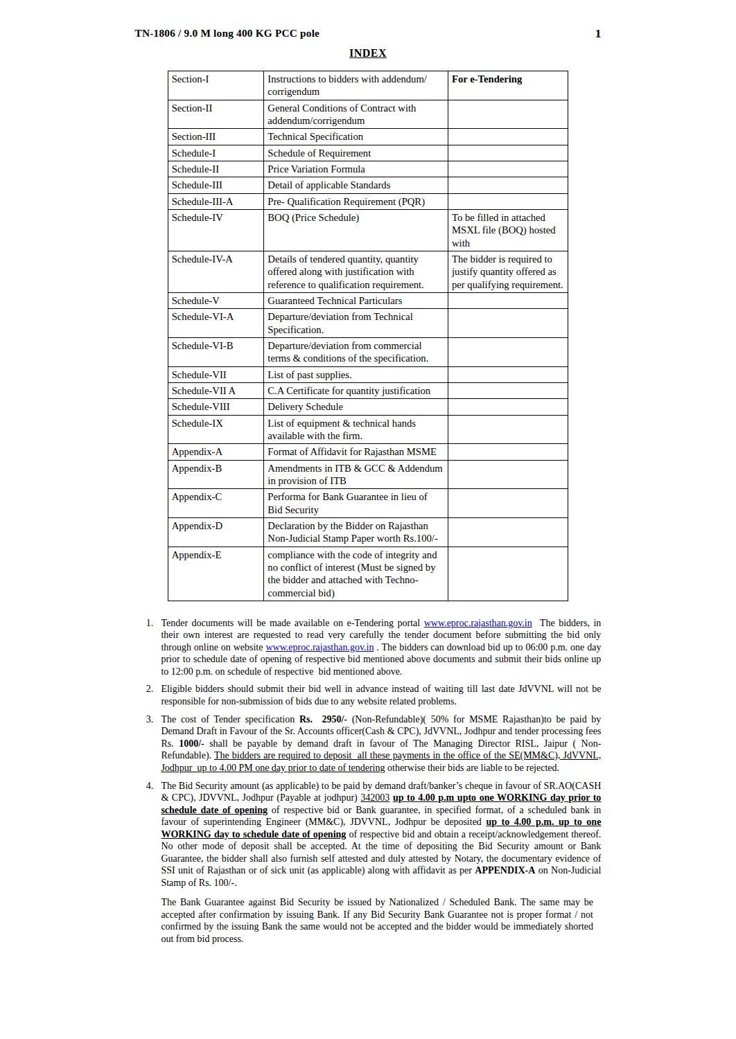TN-1806 / 9.0 M long 400 KG PCC pole
1
INDEX
| Section-I | Instructions to bidders with addendum/ corrigendum | For e-Tendering |
| Section-II | General Conditions of Contract with addendum/corrigendum | |
| Section-III | Technical Specification | |
| Schedule-I | Schedule of Requirement | |
| Schedule-II | Price Variation Formula | |
| Schedule-III | Detail of applicable Standards | |
| Schedule-III-A | Pre- Qualification Requirement (PQR) | |
| Schedule-IV | BOQ (Price Schedule) | To be filled in attached MSXL file (BOQ) hosted with |
| Schedule-IV-A | Details of tendered quantity, quantity offered along with justification with reference to qualification requirement. | The bidder is required to justify quantity offered as per qualifying requirement. |
| Schedule-V | Guaranteed Technical Particulars | |
| Schedule-VI-A | Departure/deviation from Technical Specification. | |
| Schedule-VI-B | Departure/deviation from commercial terms & conditions of the specification. | |
| Schedule-VII | List of past supplies. | |
| Schedule-VII A | C.A Certificate for quantity justification | |
| Schedule-VIII | Delivery Schedule | |
| Schedule-IX | List of equipment & technical hands available with the firm. | |
| Appendix-A | Format of Affidavit for Rajasthan MSME | |
| Appendix-B | Amendments in ITB & GCC & Addendum in provision of ITB | |
| Appendix-C | Performa for Bank Guarantee in lieu of Bid Security | |
| Appendix-D | Declaration by the Bidder on Rajasthan Non-Judicial Stamp Paper worth Rs.100/- | |
| Appendix-E | compliance with the code of integrity and no conflict of interest (Must be signed by the bidder and attached with Techno-commercial bid) | |
Tender documents will be made available on e-Tendering portal www.eproc.rajasthan.gov.in The bidders, in their own interest are requested to read very carefully the tender document before submitting the bid only through online on website www.eproc.rajasthan.gov.in . The bidders can download bid up to 06:00 p.m. one day prior to schedule date of opening of respective bid mentioned above documents and submit their bids online up to 12:00 p.m. on schedule of respective bid mentioned above.
Eligible bidders should submit their bid well in advance instead of waiting till last date JdVVNL will not be responsible for non-submission of bids due to any website related problems.
The cost of Tender specification Rs. 2950/- (Non-Refundable)( 50% for MSME Rajasthan)to be paid by Demand Draft in Favour of the Sr. Accounts officer(Cash & CPC), JdVVNL, Jodhpur and tender processing fees Rs. 1000/- shall be payable by demand draft in favour of The Managing Director RISL, Jaipur ( Non- Refundable). The bidders are required to deposit all these payments in the office of the SE(MM&C), JdVVNL, Jodhpur up to 4.00 PM one day prior to date of tendering otherwise their bids are liable to be rejected.
The Bid Security amount (as applicable) to be paid by demand draft/banker’s cheque in favour of SR.AO(CASH & CPC), JDVVNL, Jodhpur (Payable at jodhpur) 342003 up to 4.00 p.m upto one WORKING day prior to schedule date of opening of respective bid or Bank guarantee, in specified format, of a scheduled bank in favour of superintending Engineer (MM&C), JDVVNL, Jodhpur be deposited up to 4.00 p.m. up to one WORKING day to schedule date of opening of respective bid and obtain a receipt/acknowledgement thereof. No other mode of deposit shall be accepted. At the time of depositing the Bid Security amount or Bank Guarantee, the bidder shall also furnish self attested and duly attested by Notary, the documentary evidence of SSI unit of Rajasthan or of sick unit (as applicable) along with affidavit as per APPENDIX-A on Non-Judicial Stamp of Rs. 100/-.
The Bank Guarantee against Bid Security be issued by Nationalized / Scheduled Bank. The same may be accepted after confirmation by issuing Bank. If any Bid Security Bank Guarantee not is proper format / not confirmed by the issuing Bank the same would not be accepted and the bidder would be immediately shorted out from bid process.